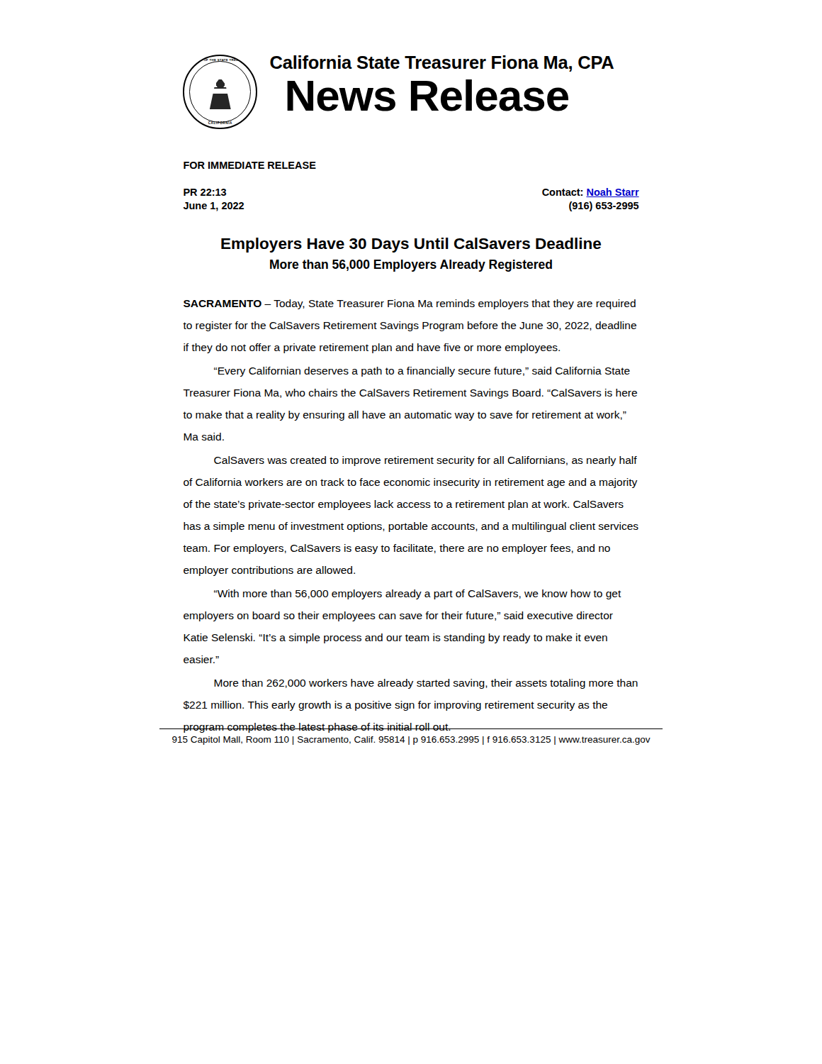OFFICE OF THE STATE TREASURER
CALIFORNIA
California State Treasurer Fiona Ma, CPA
News Release
FOR IMMEDIATE RELEASE
PR 22:13
June 1, 2022
Contact: Noah Starr
(916) 653-2995
Employers Have 30 Days Until CalSavers Deadline
More than 56,000 Employers Already Registered
SACRAMENTO – Today, State Treasurer Fiona Ma reminds employers that they are required to register for the CalSavers Retirement Savings Program before the June 30, 2022, deadline if they do not offer a private retirement plan and have five or more employees.
“Every Californian deserves a path to a financially secure future,” said California State Treasurer Fiona Ma, who chairs the CalSavers Retirement Savings Board. “CalSavers is here to make that a reality by ensuring all have an automatic way to save for retirement at work,” Ma said.
CalSavers was created to improve retirement security for all Californians, as nearly half of California workers are on track to face economic insecurity in retirement age and a majority of the state’s private-sector employees lack access to a retirement plan at work. CalSavers has a simple menu of investment options, portable accounts, and a multilingual client services team. For employers, CalSavers is easy to facilitate, there are no employer fees, and no employer contributions are allowed.
“With more than 56,000 employers already a part of CalSavers, we know how to get employers on board so their employees can save for their future,” said executive director Katie Selenski. “It’s a simple process and our team is standing by ready to make it even easier.”
More than 262,000 workers have already started saving, their assets totaling more than $221 million. This early growth is a positive sign for improving retirement security as the program completes the latest phase of its initial roll out.
915 Capitol Mall, Room 110 | Sacramento, Calif. 95814 | p 916.653.2995 | f 916.653.3125 | www.treasurer.ca.gov